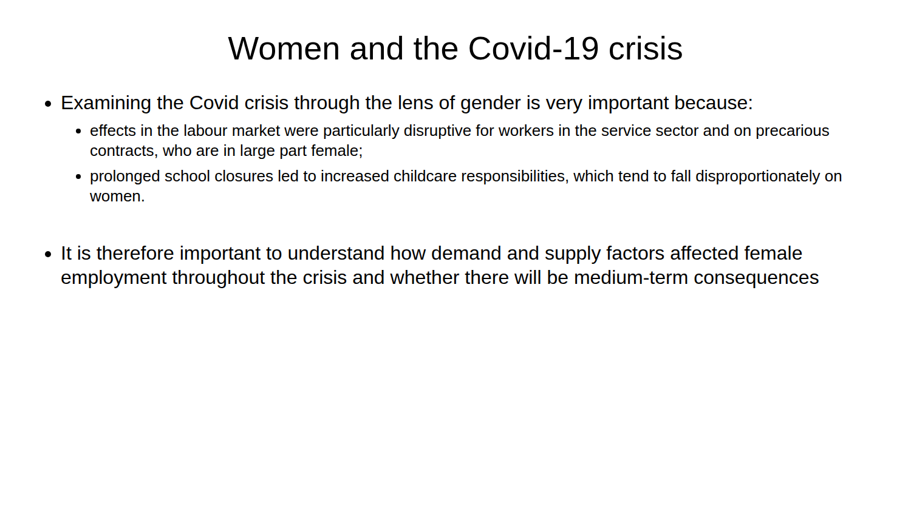Women and the Covid-19 crisis
Examining the Covid crisis through the lens of gender is very important because:
effects in the labour market were particularly disruptive for workers in the service sector and on precarious contracts, who are in large part female;
prolonged school closures led to increased childcare responsibilities, which tend to fall disproportionately on women.
It is therefore important to understand how demand and supply factors affected female employment throughout the crisis and whether there will be medium-term consequences